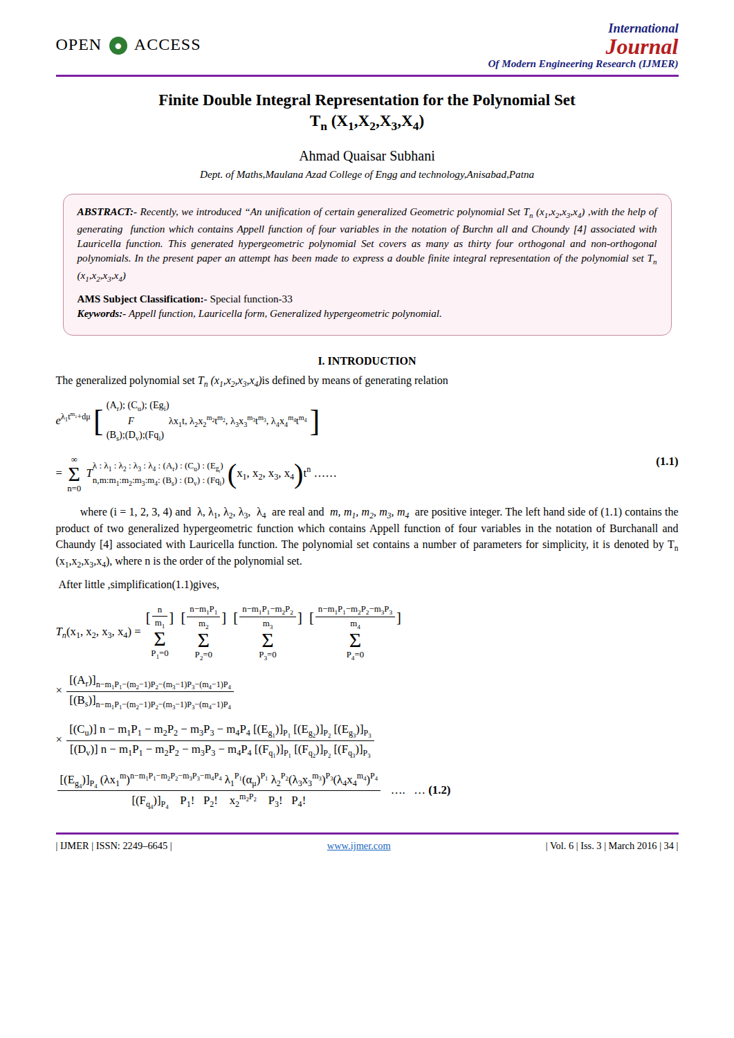OPEN ● ACCESS
International Journal Of Modern Engineering Research (IJMER)
Finite Double Integral Representation for the Polynomial Set
Tn (X1,X2,X3,X4)
Ahmad Quaisar Subhani
Dept. of Maths,Maulana Azad College of Engg and technology,Anisabad,Patna
ABSTRACT:- Recently, we introduced “An unification of certain generalized Geometric polynomial Set Tn (x1,x2,x3,x4) ,with the help of generating function which contains Appell function of four variables in the notation of Burchn all and Choundy [4] associated with Lauricella function. This generated hypergeometric polynomial Set covers as many as thirty four orthogonal and non-orthogonal polynomials. In the present paper an attempt has been made to express a double finite integral representation of the polynomial set Tn (x1,x2,x3,x4)
AMS Subject Classification:- Special function-33
Keywords:- Appell function, Lauricella form, Generalized hypergeometric polynomial.
I. INTRODUCTION
The generalized polynomial set Tn (x1,x2,x3,x4) is defined by means of generating relation
eλ1tm1+dμ [ (Ar); (Cu); (Egi)
F λx1t, λ2x2m2tm2, λ3x3m3tm3, λ4x4m4tm4
(Bs);(Dv);(Fqi) ]
= ∞Σn=0 T λ : λ1 : λ2 : λ3 : λ4 : (Ar) : (Cu) : (Egi)
n,m:m1:m2:m3:m4: (Bs) : (Dv) : (Fqi) (x1, x2, x3, x4) tn …… (1.1)
where (i = 1, 2, 3, 4) and λ, λ1, λ2, λ3, λ4 are real and m, m1, m2, m3, m4 are positive integer. The left hand side of (1.1) contains the product of two generalized hypergeometric function which contains Appell function of four variables in the notation of Burchanall and Chaundy [4] associated with Lauricella function. The polynomial set contains a number of parameters for simplicity, it is denoted by Tn (x1,x2,x3,x4), where n is the order of the polynomial set.
After little ,simplification(1.1)gives,
Tn(x1, x2, x3, x4) = [nm1] ΣP1=0 [n−m1P1 m2] ΣP2=0 [n−m1P1−m2P2 m3] ΣP3=0 [n−m1P1−m2P2−m3P3 m4] ΣP4=0
× [(Ar)]n−m1P1−(m2−1)P2−(m3−1)P3−(m4−1)P4 [(Bs)]n−m1P1−(m2−1)P2−(m3−1)P3−(m4−1)P4
× [(Cu)] n − m1P1 − m2P2 − m3P3 − m4P4 [(Eg1)]P1 [(Eg2)]P2 [(Eg3)]P3 [(Dv)] n − m1P1 − m2P2 − m3P3 − m4P4 [(Fq1)]P1 [(Fq2)]P2 [(Fq3)]P3
[(Eg4)]P4 (λx1m)n−m1P1−m2P2−m3P3−m4P4 λ1P1(αμ)P1 λ2P2(λ3x3m3)P3(λ4x4m4)P4 [(Fq4)]P4 P1! P2! x2m2P2 P3! P4! …. … (1.2)
| IJMER | ISSN: 2249–6645 | www.ijmer.com | Vol. 6 | Iss. 3 | March 2016 | 34 |